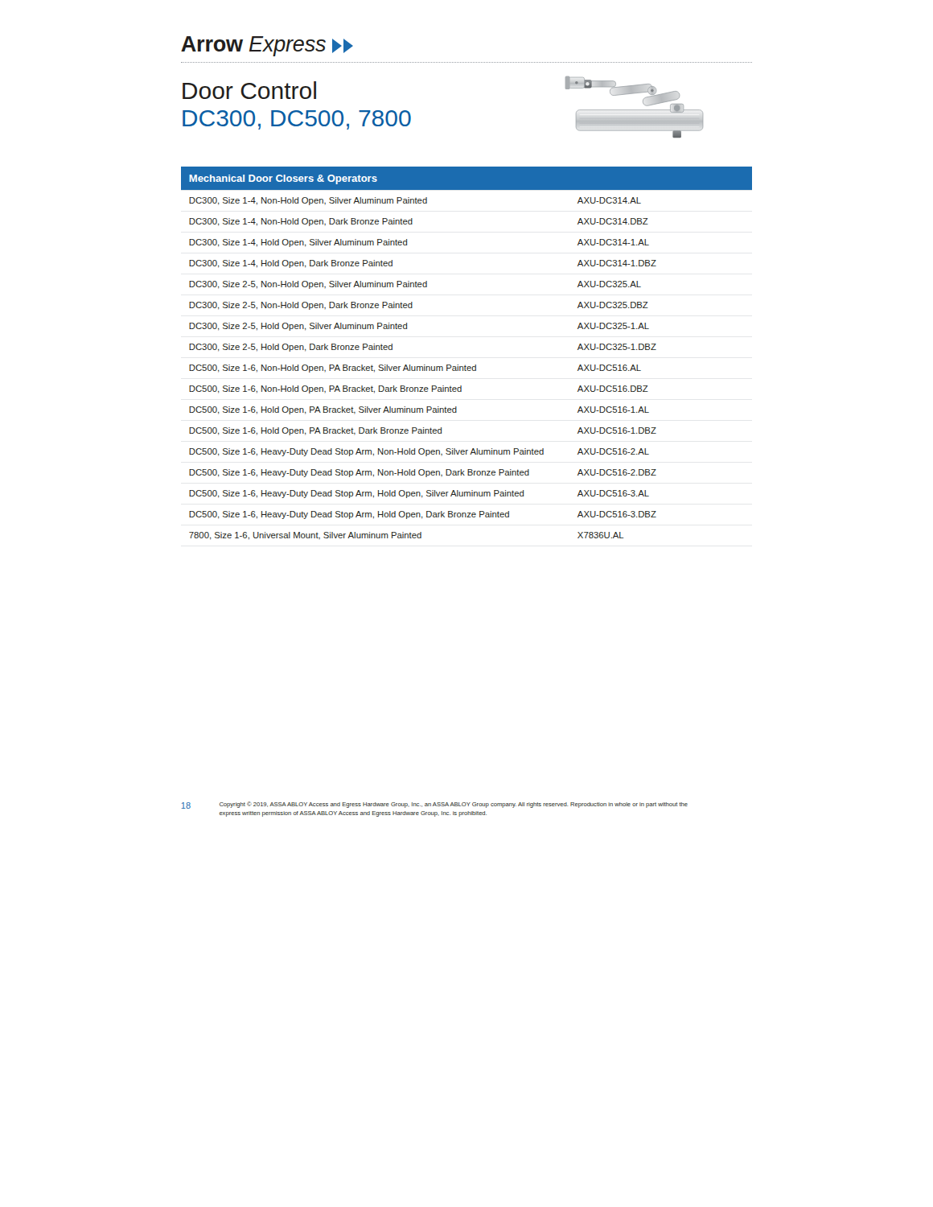Arrow Express
Door ControlDC300, DC500, 7800
Mechanical Door Closers & Operators
| DC300, Size 1-4, Non-Hold Open, Silver Aluminum Painted | AXU-DC314.AL |
| DC300, Size 1-4, Non-Hold Open, Dark Bronze Painted | AXU-DC314.DBZ |
| DC300, Size 1-4, Hold Open, Silver Aluminum Painted | AXU-DC314-1.AL |
| DC300, Size 1-4, Hold Open, Dark Bronze Painted | AXU-DC314-1.DBZ |
| DC300, Size 2-5, Non-Hold Open, Silver Aluminum Painted | AXU-DC325.AL |
| DC300, Size 2-5, Non-Hold Open, Dark Bronze Painted | AXU-DC325.DBZ |
| DC300, Size 2-5, Hold Open, Silver Aluminum Painted | AXU-DC325-1.AL |
| DC300, Size 2-5, Hold Open, Dark Bronze Painted | AXU-DC325-1.DBZ |
| DC500, Size 1-6, Non-Hold Open, PA Bracket, Silver Aluminum Painted | AXU-DC516.AL |
| DC500, Size 1-6, Non-Hold Open, PA Bracket, Dark Bronze Painted | AXU-DC516.DBZ |
| DC500, Size 1-6, Hold Open, PA Bracket, Silver Aluminum Painted | AXU-DC516-1.AL |
| DC500, Size 1-6, Hold Open, PA Bracket, Dark Bronze Painted | AXU-DC516-1.DBZ |
| DC500, Size 1-6, Heavy-Duty Dead Stop Arm, Non-Hold Open, Silver Aluminum Painted | AXU-DC516-2.AL |
| DC500, Size 1-6, Heavy-Duty Dead Stop Arm, Non-Hold Open, Dark Bronze Painted | AXU-DC516-2.DBZ |
| DC500, Size 1-6, Heavy-Duty Dead Stop Arm, Hold Open, Silver Aluminum Painted | AXU-DC516-3.AL |
| DC500, Size 1-6, Heavy-Duty Dead Stop Arm, Hold Open, Dark Bronze Painted | AXU-DC516-3.DBZ |
| 7800, Size 1-6, Universal Mount, Silver Aluminum Painted | X7836U.AL |
18
Copyright © 2019, ASSA ABLOY Access and Egress Hardware Group, Inc., an ASSA ABLOY Group company. All rights reserved. Reproduction in whole or in part without the express written permission of ASSA ABLOY Access and Egress Hardware Group, Inc. is prohibited.